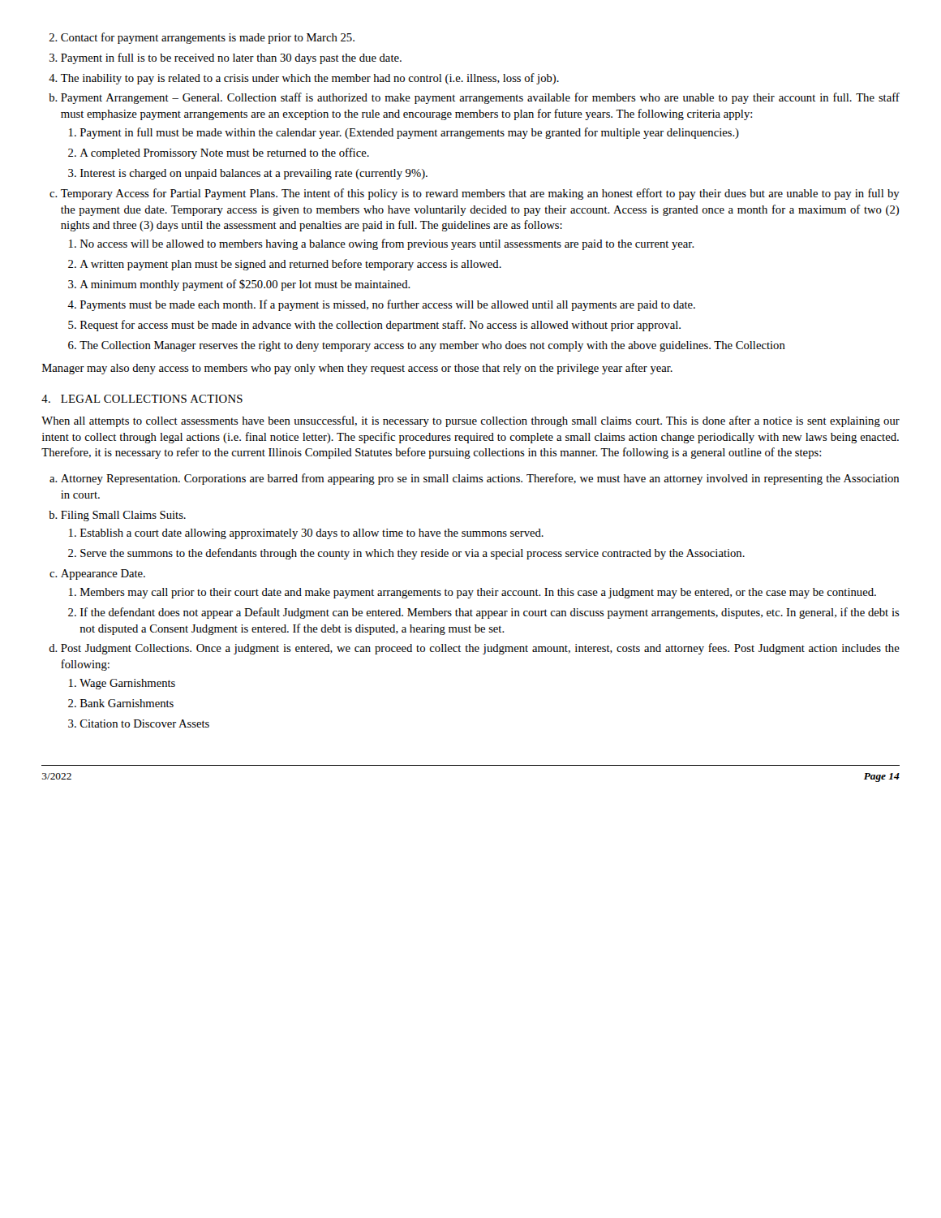Contact for payment arrangements is made prior to March 25.
Payment in full is to be received no later than 30 days past the due date.
The inability to pay is related to a crisis under which the member had no control (i.e. illness, loss of job).
Payment Arrangement – General. Collection staff is authorized to make payment arrangements available for members who are unable to pay their account in full. The staff must emphasize payment arrangements are an exception to the rule and encourage members to plan for future years. The following criteria apply:
Payment in full must be made within the calendar year. (Extended payment arrangements may be granted for multiple year delinquencies.)
A completed Promissory Note must be returned to the office.
Interest is charged on unpaid balances at a prevailing rate (currently 9%).
Temporary Access for Partial Payment Plans. The intent of this policy is to reward members that are making an honest effort to pay their dues but are unable to pay in full by the payment due date. Temporary access is given to members who have voluntarily decided to pay their account. Access is granted once a month for a maximum of two (2) nights and three (3) days until the assessment and penalties are paid in full. The guidelines are as follows:
No access will be allowed to members having a balance owing from previous years until assessments are paid to the current year.
A written payment plan must be signed and returned before temporary access is allowed.
A minimum monthly payment of $250.00 per lot must be maintained.
Payments must be made each month. If a payment is missed, no further access will be allowed until all payments are paid to date.
Request for access must be made in advance with the collection department staff. No access is allowed without prior approval.
The Collection Manager reserves the right to deny temporary access to any member who does not comply with the above guidelines. The Collection
Manager may also deny access to members who pay only when they request access or those that rely on the privilege year after year.
4. Legal Collections Actions
When all attempts to collect assessments have been unsuccessful, it is necessary to pursue collection through small claims court. This is done after a notice is sent explaining our intent to collect through legal actions (i.e. final notice letter). The specific procedures required to complete a small claims action change periodically with new laws being enacted. Therefore, it is necessary to refer to the current Illinois Compiled Statutes before pursuing collections in this manner. The following is a general outline of the steps:
Attorney Representation. Corporations are barred from appearing pro se in small claims actions. Therefore, we must have an attorney involved in representing the Association in court.
Filing Small Claims Suits.
Establish a court date allowing approximately 30 days to allow time to have the summons served.
Serve the summons to the defendants through the county in which they reside or via a special process service contracted by the Association.
Appearance Date.
Members may call prior to their court date and make payment arrangements to pay their account. In this case a judgment may be entered, or the case may be continued.
If the defendant does not appear a Default Judgment can be entered. Members that appear in court can discuss payment arrangements, disputes, etc. In general, if the debt is not disputed a Consent Judgment is entered. If the debt is disputed, a hearing must be set.
Post Judgment Collections. Once a judgment is entered, we can proceed to collect the judgment amount, interest, costs and attorney fees. Post Judgment action includes the following:
Wage Garnishments
Bank Garnishments
Citation to Discover Assets
3/2022 Page 14